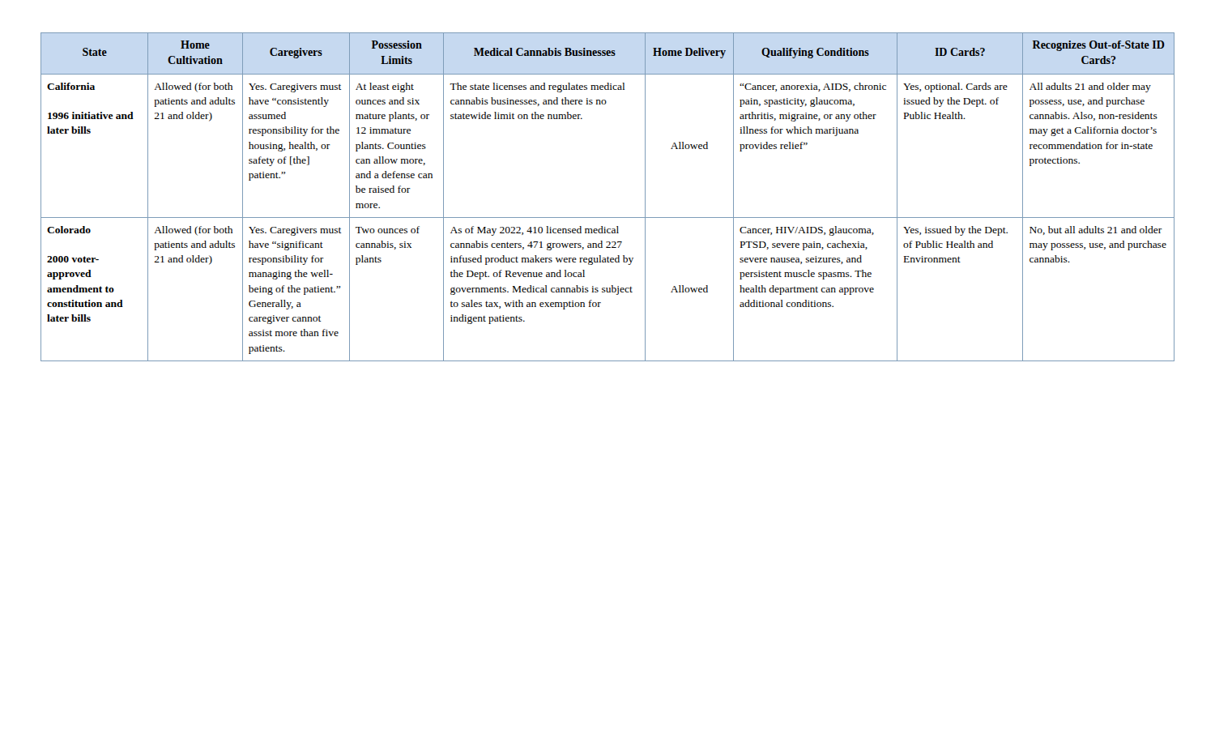| State | Home Cultivation | Caregivers | Possession Limits | Medical Cannabis Businesses | Home Delivery | Qualifying Conditions | ID Cards? | Recognizes Out-of-State ID Cards? |
| --- | --- | --- | --- | --- | --- | --- | --- | --- |
| California 1996 initiative and later bills | Allowed (for both patients and adults 21 and older) | Yes. Caregivers must have “consistently assumed responsibility for the housing, health, or safety of [the] patient.” | At least eight ounces and six mature plants, or 12 immature plants. Counties can allow more, and a defense can be raised for more. | The state licenses and regulates medical cannabis businesses, and there is no statewide limit on the number. | Allowed | “Cancer, anorexia, AIDS, chronic pain, spasticity, glaucoma, arthritis, migraine, or any other illness for which marijuana provides relief” | Yes, optional. Cards are issued by the Dept. of Public Health. | All adults 21 and older may possess, use, and purchase cannabis. Also, non-residents may get a California doctor’s recommendation for in-state protections. |
| Colorado 2000 voter-approved amendment to constitution and later bills | Allowed (for both patients and adults 21 and older) | Yes. Caregivers must have “significant responsibility for managing the well-being of the patient.” Generally, a caregiver cannot assist more than five patients. | Two ounces of cannabis, six plants | As of May 2022, 410 licensed medical cannabis centers, 471 growers, and 227 infused product makers were regulated by the Dept. of Revenue and local governments. Medical cannabis is subject to sales tax, with an exemption for indigent patients. | Allowed | Cancer, HIV/AIDS, glaucoma, PTSD, severe pain, cachexia, severe nausea, seizures, and persistent muscle spasms. The health department can approve additional conditions. | Yes, issued by the Dept. of Public Health and Environment | No, but all adults 21 and older may possess, use, and purchase cannabis. |